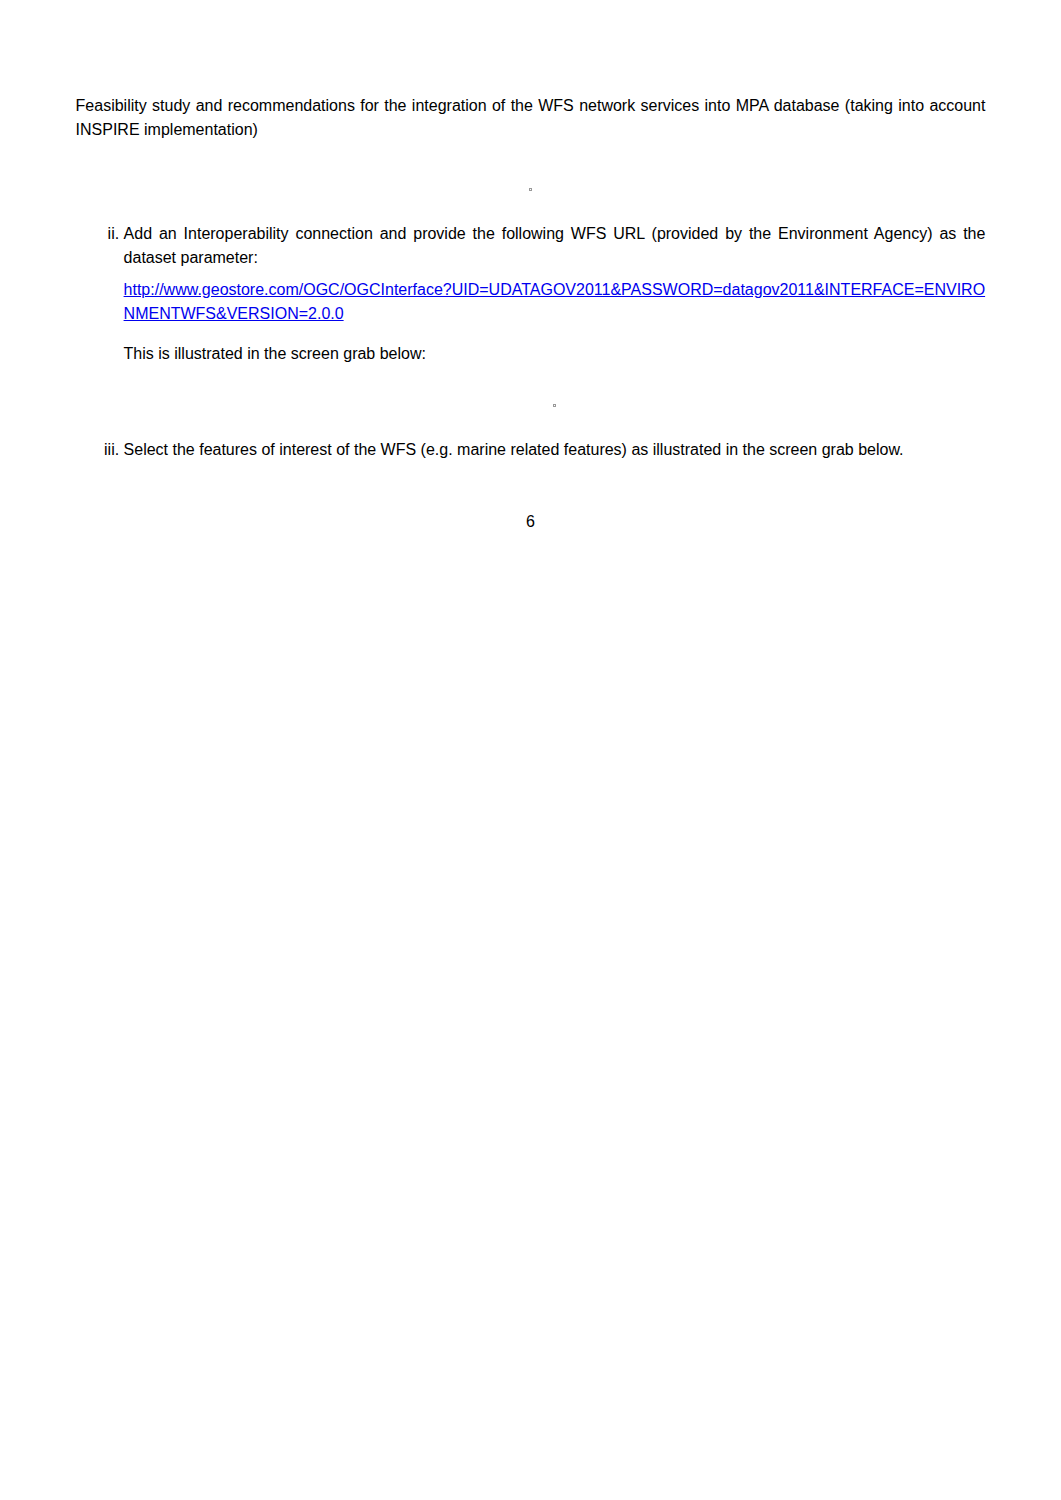Feasibility study and recommendations for the integration of the WFS network services into MPA database (taking into account INSPIRE implementation)
Add an Interoperability connection and provide the following WFS URL (provided by the Environment Agency) as the dataset parameter:
http://www.geostore.com/OGC/OGCInterface?UID=UDATAGOV2011&PASSWORD=datagov2011&INTERFACE=ENVIRONMENTWFS&VERSION=2.0.0
This is illustrated in the screen grab below:
Select the features of interest of the WFS (e.g. marine related features) as illustrated in the screen grab below.
6